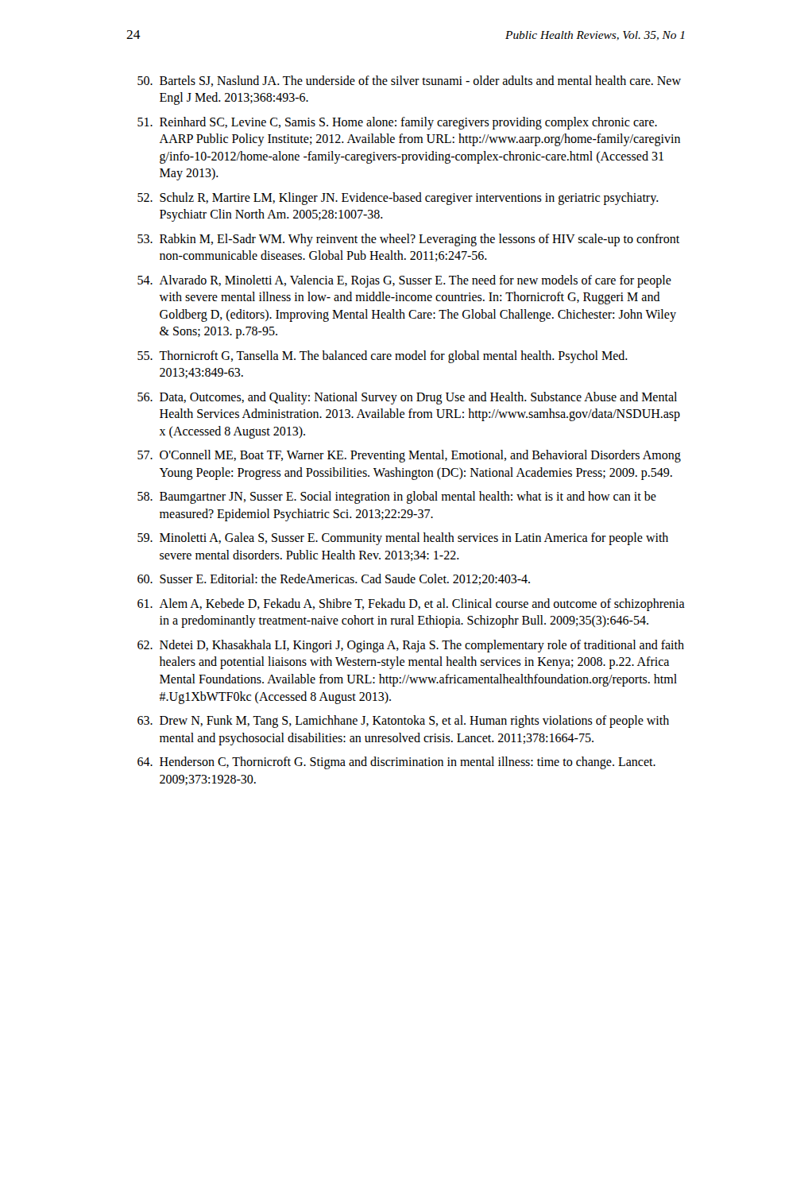24 Public Health Reviews, Vol. 35, No 1
50. Bartels SJ, Naslund JA. The underside of the silver tsunami - older adults and mental health care. New Engl J Med. 2013;368:493-6.
51. Reinhard SC, Levine C, Samis S. Home alone: family caregivers providing complex chronic care. AARP Public Policy Institute; 2012. Available from URL: http://www.aarp.org/home-family/caregiving/info-10-2012/home-alone -family-caregivers-providing-complex-chronic-care.html (Accessed 31 May 2013).
52. Schulz R, Martire LM, Klinger JN. Evidence-based caregiver interventions in geriatric psychiatry. Psychiatr Clin North Am. 2005;28:1007-38.
53. Rabkin M, El-Sadr WM. Why reinvent the wheel? Leveraging the lessons of HIV scale-up to confront non-communicable diseases. Global Pub Health. 2011;6:247-56.
54. Alvarado R, Minoletti A, Valencia E, Rojas G, Susser E. The need for new models of care for people with severe mental illness in low- and middle-income countries. In: Thornicroft G, Ruggeri M and Goldberg D, (editors). Improving Mental Health Care: The Global Challenge. Chichester: John Wiley & Sons; 2013. p.78-95.
55. Thornicroft G, Tansella M. The balanced care model for global mental health. Psychol Med. 2013;43:849-63.
56. Data, Outcomes, and Quality: National Survey on Drug Use and Health. Substance Abuse and Mental Health Services Administration. 2013. Available from URL: http://www.samhsa.gov/data/NSDUH.aspx (Accessed 8 August 2013).
57. O'Connell ME, Boat TF, Warner KE. Preventing Mental, Emotional, and Behavioral Disorders Among Young People: Progress and Possibilities. Washington (DC): National Academies Press; 2009. p.549.
58. Baumgartner JN, Susser E. Social integration in global mental health: what is it and how can it be measured? Epidemiol Psychiatric Sci. 2013;22:29-37.
59. Minoletti A, Galea S, Susser E. Community mental health services in Latin America for people with severe mental disorders. Public Health Rev. 2013;34: 1-22.
60. Susser E. Editorial: the RedeAmericas. Cad Saude Colet. 2012;20:403-4.
61. Alem A, Kebede D, Fekadu A, Shibre T, Fekadu D, et al. Clinical course and outcome of schizophrenia in a predominantly treatment-naive cohort in rural Ethiopia. Schizophr Bull. 2009;35(3):646-54.
62. Ndetei D, Khasakhala LI, Kingori J, Oginga A, Raja S. The complementary role of traditional and faith healers and potential liaisons with Western-style mental health services in Kenya; 2008. p.22. Africa Mental Foundations. Available from URL: http://www.africamentalhealthfoundation.org/reports. html#.Ug1XbWTF0kc (Accessed 8 August 2013).
63. Drew N, Funk M, Tang S, Lamichhane J, Katontoka S, et al. Human rights violations of people with mental and psychosocial disabilities: an unresolved crisis. Lancet. 2011;378:1664-75.
64. Henderson C, Thornicroft G. Stigma and discrimination in mental illness: time to change. Lancet. 2009;373:1928-30.